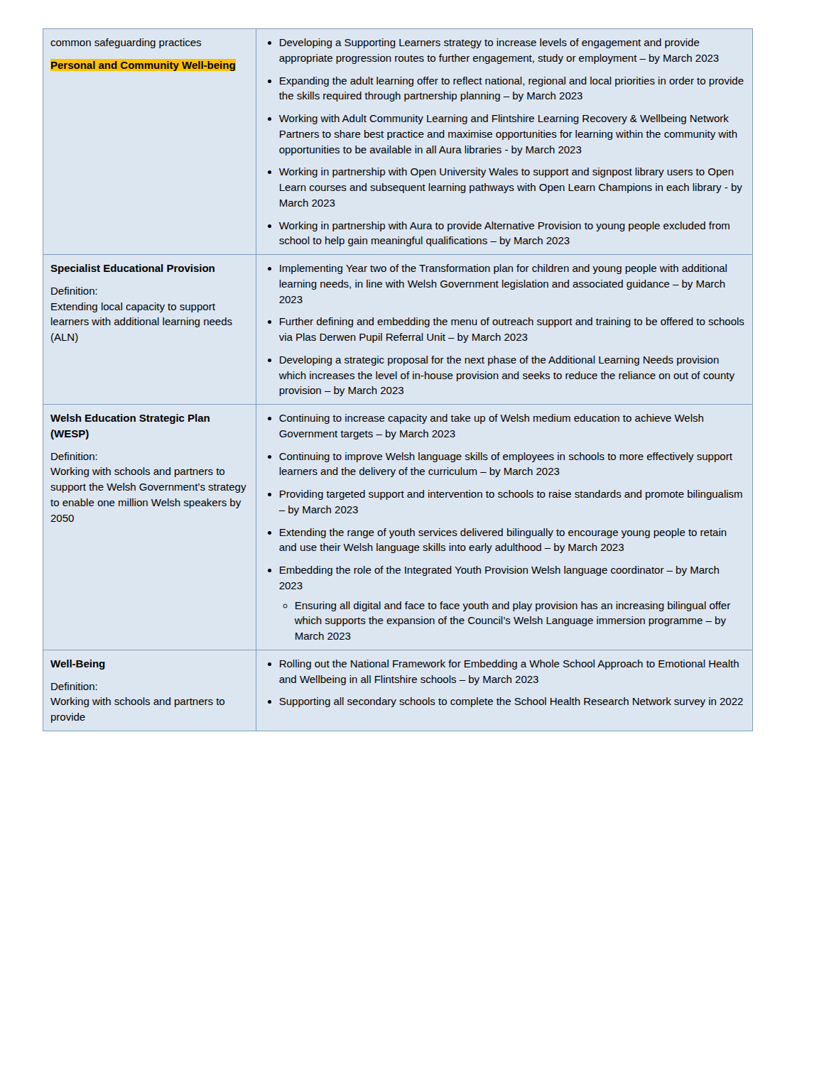| common safeguarding practices Personal and Community Well-being | Developing a Supporting Learners strategy to increase levels of engagement and provide appropriate progression routes to further engagement, study or employment – by March 2023 Expanding the adult learning offer to reflect national, regional and local priorities in order to provide the skills required through partnership planning – by March 2023 Working with Adult Community Learning and Flintshire Learning Recovery & Wellbeing Network Partners to share best practice and maximise opportunities for learning within the community with opportunities to be available in all Aura libraries - by March 2023 Working in partnership with Open University Wales to support and signpost library users to Open Learn courses and subsequent learning pathways with Open Learn Champions in each library - by March 2023 Working in partnership with Aura to provide Alternative Provision to young people excluded from school to help gain meaningful qualifications – by March 2023 |
| Specialist Educational Provision Definition: Extending local capacity to support learners with additional learning needs (ALN) | Implementing Year two of the Transformation plan for children and young people with additional learning needs, in line with Welsh Government legislation and associated guidance – by March 2023 Further defining and embedding the menu of outreach support and training to be offered to schools via Plas Derwen Pupil Referral Unit – by March 2023 Developing a strategic proposal for the next phase of the Additional Learning Needs provision which increases the level of in-house provision and seeks to reduce the reliance on out of county provision – by March 2023 |
| Welsh Education Strategic Plan (WESP) Definition: Working with schools and partners to support the Welsh Government’s strategy to enable one million Welsh speakers by 2050 | Continuing to increase capacity and take up of Welsh medium education to achieve Welsh Government targets – by March 2023 Continuing to improve Welsh language skills of employees in schools to more effectively support learners and the delivery of the curriculum – by March 2023 Providing targeted support and intervention to schools to raise standards and promote bilingualism – by March 2023 Extending the range of youth services delivered bilingually to encourage young people to retain and use their Welsh language skills into early adulthood – by March 2023 Embedding the role of the Integrated Youth Provision Welsh language coordinator – by March 2023 Ensuring all digital and face to face youth and play provision has an increasing bilingual offer which supports the expansion of the Council’s Welsh Language immersion programme – by March 2023 |
| Well-Being Definition: Working with schools and partners to provide | Rolling out the National Framework for Embedding a Whole School Approach to Emotional Health and Wellbeing in all Flintshire schools – by March 2023 Supporting all secondary schools to complete the School Health Research Network survey in 2022 |